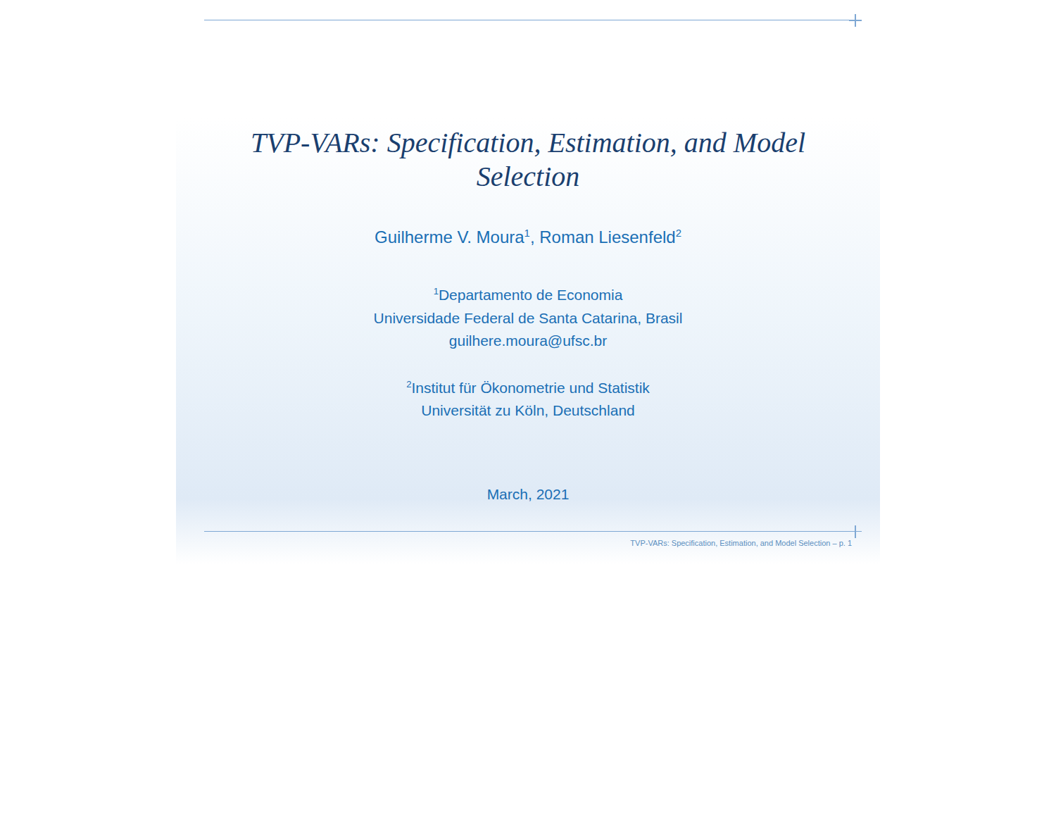TVP-VARs: Specification, Estimation, and Model Selection
Guilherme V. Moura1, Roman Liesenfeld2
1Departamento de Economia Universidade Federal de Santa Catarina, Brasil guilhere.moura@ufsc.br
2Institut für Ökonometrie und Statistik Universität zu Köln, Deutschland
March, 2021
TVP-VARs: Specification, Estimation, and Model Selection – p. 1